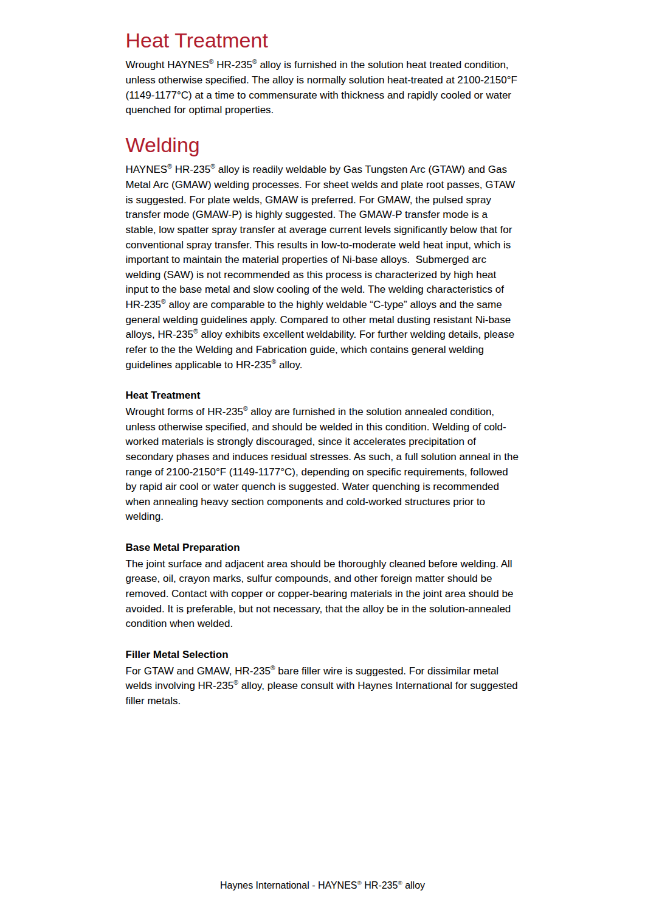Heat Treatment
Wrought HAYNES® HR-235® alloy is furnished in the solution heat treated condition, unless otherwise specified. The alloy is normally solution heat-treated at 2100-2150°F (1149-1177°C) at a time to commensurate with thickness and rapidly cooled or water quenched for optimal properties.
Welding
HAYNES® HR-235® alloy is readily weldable by Gas Tungsten Arc (GTAW) and Gas Metal Arc (GMAW) welding processes. For sheet welds and plate root passes, GTAW is suggested. For plate welds, GMAW is preferred. For GMAW, the pulsed spray transfer mode (GMAW-P) is highly suggested. The GMAW-P transfer mode is a stable, low spatter spray transfer at average current levels significantly below that for conventional spray transfer. This results in low-to-moderate weld heat input, which is important to maintain the material properties of Ni-base alloys. Submerged arc welding (SAW) is not recommended as this process is characterized by high heat input to the base metal and slow cooling of the weld. The welding characteristics of HR-235® alloy are comparable to the highly weldable “C-type” alloys and the same general welding guidelines apply. Compared to other metal dusting resistant Ni-base alloys, HR-235® alloy exhibits excellent weldability. For further welding details, please refer to the the Welding and Fabrication guide, which contains general welding guidelines applicable to HR-235® alloy.
Heat Treatment
Wrought forms of HR-235® alloy are furnished in the solution annealed condition, unless otherwise specified, and should be welded in this condition. Welding of cold-worked materials is strongly discouraged, since it accelerates precipitation of secondary phases and induces residual stresses. As such, a full solution anneal in the range of 2100-2150°F (1149-1177°C), depending on specific requirements, followed by rapid air cool or water quench is suggested. Water quenching is recommended when annealing heavy section components and cold-worked structures prior to welding.
Base Metal Preparation
The joint surface and adjacent area should be thoroughly cleaned before welding. All grease, oil, crayon marks, sulfur compounds, and other foreign matter should be removed. Contact with copper or copper-bearing materials in the joint area should be avoided. It is preferable, but not necessary, that the alloy be in the solution-annealed condition when welded.
Filler Metal Selection
For GTAW and GMAW, HR-235® bare filler wire is suggested. For dissimilar metal welds involving HR-235® alloy, please consult with Haynes International for suggested filler metals.
Haynes International - HAYNES® HR-235® alloy